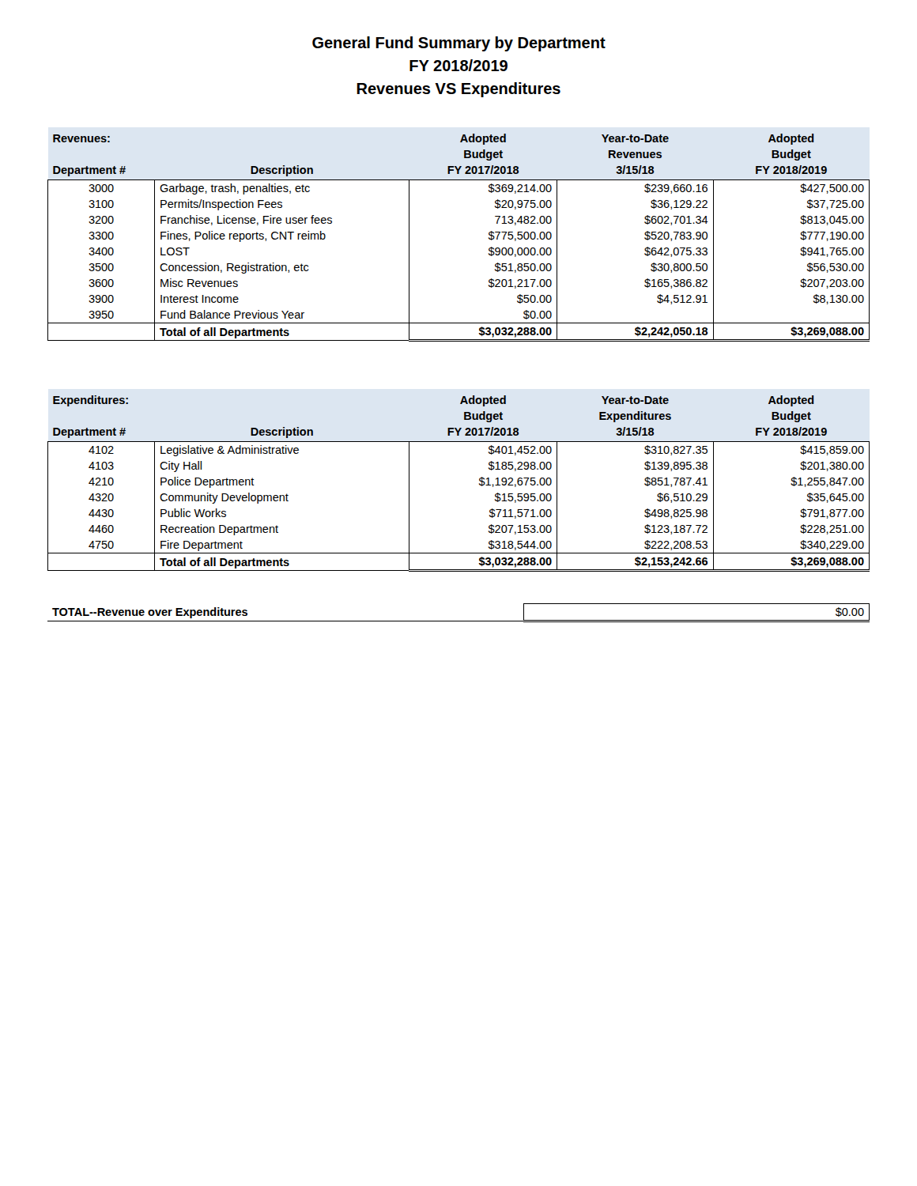General Fund Summary by Department
FY 2018/2019
Revenues VS Expenditures
| Revenues: | | Adopted | Year-to-Date | Adopted |
| --- | --- | --- | --- | --- |
| | | Budget | Revenues | Budget |
| Department # | Description | FY 2017/2018 | 3/15/18 | FY 2018/2019 |
| 3000 | Garbage, trash, penalties, etc | $369,214.00 | $239,660.16 | $427,500.00 |
| 3100 | Permits/Inspection Fees | $20,975.00 | $36,129.22 | $37,725.00 |
| 3200 | Franchise, License, Fire user fees | 713,482.00 | $602,701.34 | $813,045.00 |
| 3300 | Fines, Police reports, CNT reimb | $775,500.00 | $520,783.90 | $777,190.00 |
| 3400 | LOST | $900,000.00 | $642,075.33 | $941,765.00 |
| 3500 | Concession, Registration, etc | $51,850.00 | $30,800.50 | $56,530.00 |
| 3600 | Misc Revenues | $201,217.00 | $165,386.82 | $207,203.00 |
| 3900 | Interest Income | $50.00 | $4,512.91 | $8,130.00 |
| 3950 | Fund Balance Previous Year | $0.00 | | |
| | Total of all Departments | $3,032,288.00 | $2,242,050.18 | $3,269,088.00 |
| Expenditures: | | Adopted | Year-to-Date | Adopted |
| --- | --- | --- | --- | --- |
| | | Budget | Expenditures | Budget |
| Department # | Description | FY 2017/2018 | 3/15/18 | FY 2018/2019 |
| 4102 | Legislative & Administrative | $401,452.00 | $310,827.35 | $415,859.00 |
| 4103 | City Hall | $185,298.00 | $139,895.38 | $201,380.00 |
| 4210 | Police Department | $1,192,675.00 | $851,787.41 | $1,255,847.00 |
| 4320 | Community Development | $15,595.00 | $6,510.29 | $35,645.00 |
| 4430 | Public Works | $711,571.00 | $498,825.98 | $791,877.00 |
| 4460 | Recreation Department | $207,153.00 | $123,187.72 | $228,251.00 |
| 4750 | Fire Department | $318,544.00 | $222,208.53 | $340,229.00 |
| | Total of all Departments | $3,032,288.00 | $2,153,242.66 | $3,269,088.00 |
| TOTAL--Revenue over Expenditures | | $0.00 |